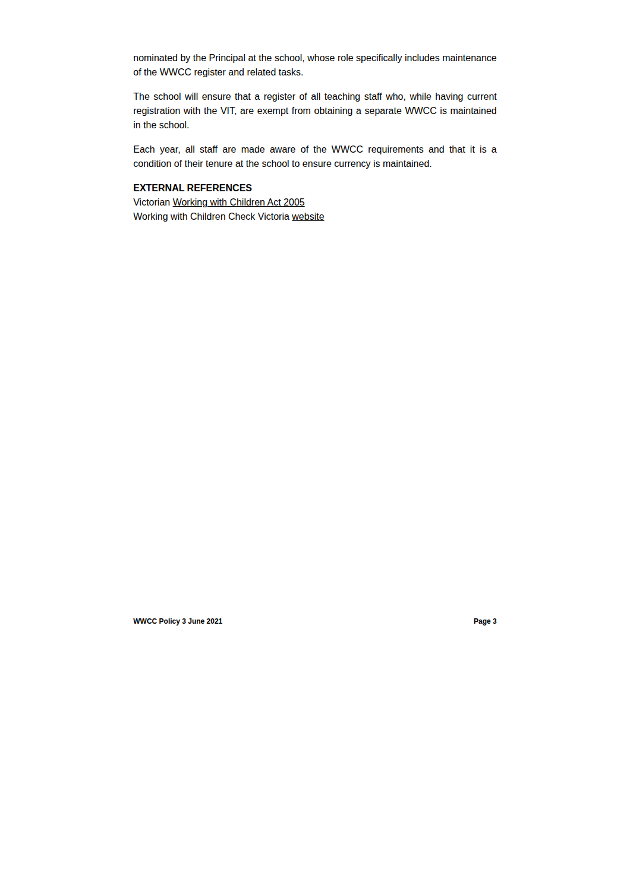nominated by the Principal at the school, whose role specifically includes maintenance of the WWCC register and related tasks.
The school will ensure that a register of all teaching staff who, while having current registration with the VIT, are exempt from obtaining a separate WWCC is maintained in the school.
Each year, all staff are made aware of the WWCC requirements and that it is a condition of their tenure at the school to ensure currency is maintained.
EXTERNAL REFERENCES
Victorian Working with Children Act 2005
Working with Children Check Victoria website
WWCC Policy 3 June 2021 Page 3